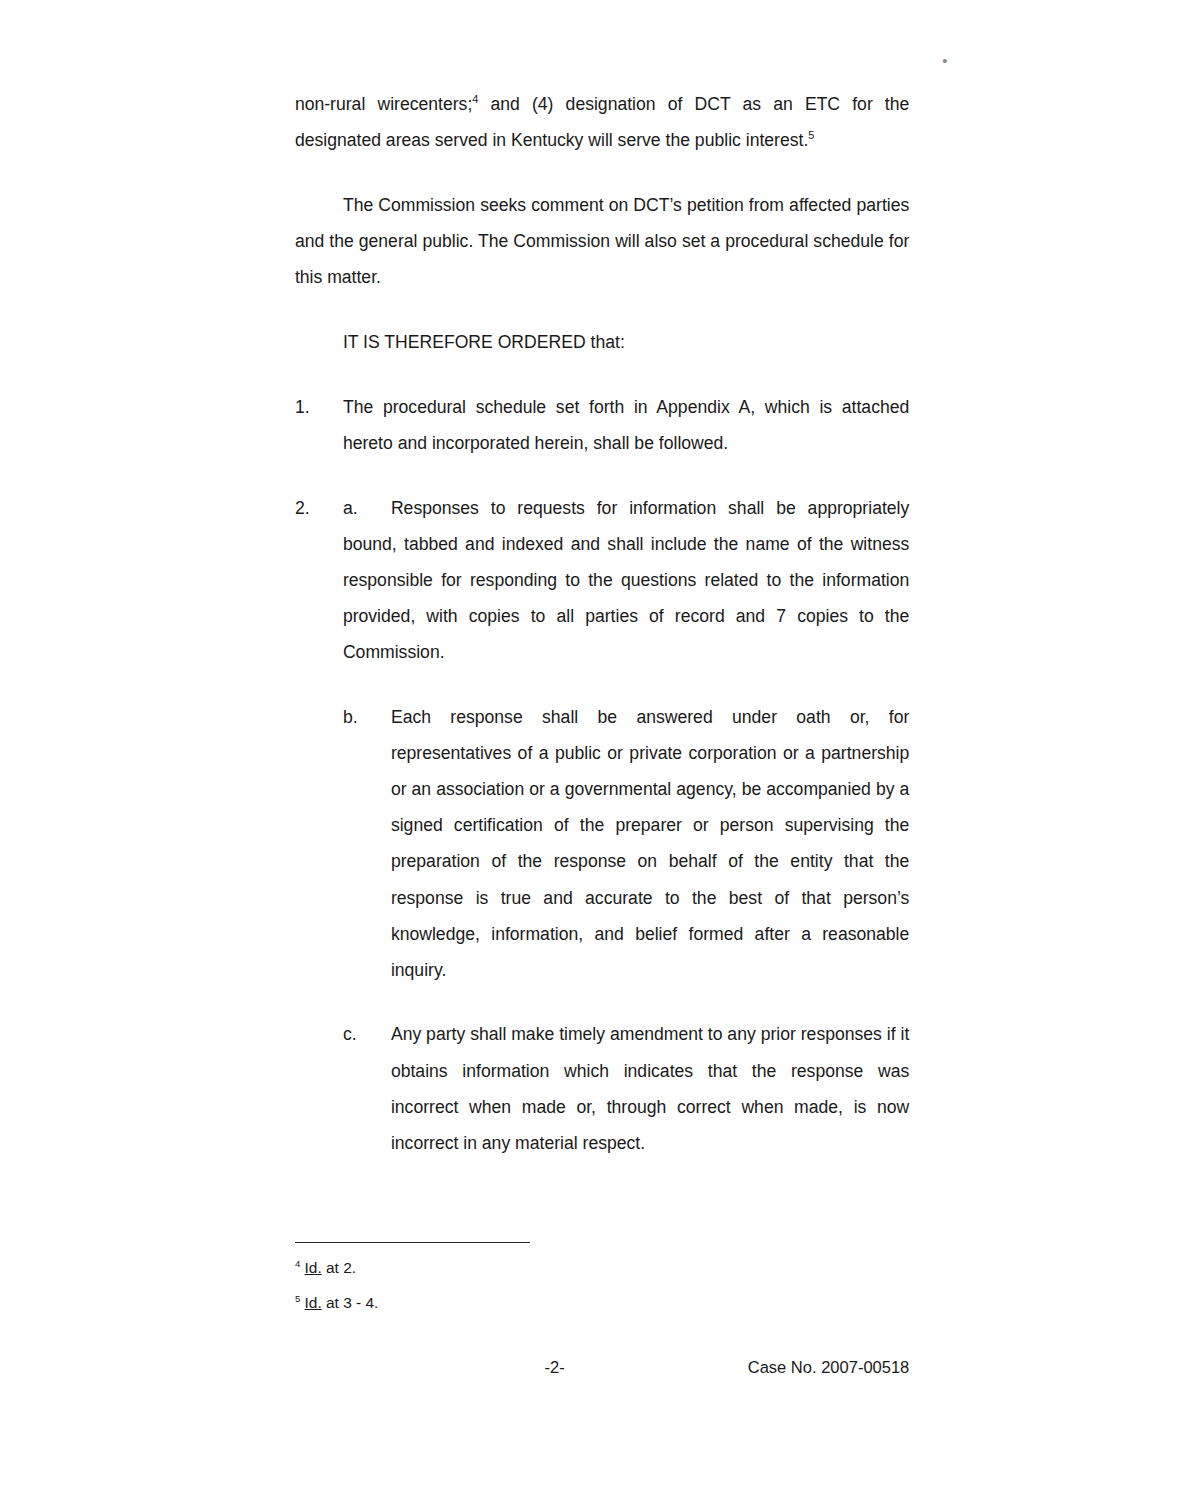•
non-rural wirecenters;4 and (4) designation of DCT as an ETC for the designated areas served in Kentucky will serve the public interest.5
The Commission seeks comment on DCT’s petition from affected parties and the general public. The Commission will also set a procedural schedule for this matter.
IT IS THEREFORE ORDERED that:
1. The procedural schedule set forth in Appendix A, which is attached hereto and incorporated herein, shall be followed.
2. a. Responses to requests for information shall be appropriately bound, tabbed and indexed and shall include the name of the witness responsible for responding to the questions related to the information provided, with copies to all parties of record and 7 copies to the Commission.
b. Each response shall be answered under oath or, for representatives of a public or private corporation or a partnership or an association or a governmental agency, be accompanied by a signed certification of the preparer or person supervising the preparation of the response on behalf of the entity that the response is true and accurate to the best of that person’s knowledge, information, and belief formed after a reasonable inquiry.
c. Any party shall make timely amendment to any prior responses if it obtains information which indicates that the response was incorrect when made or, through correct when made, is now incorrect in any material respect.
4 Id. at 2.
5 Id. at 3 - 4.
-2- Case No. 2007-00518